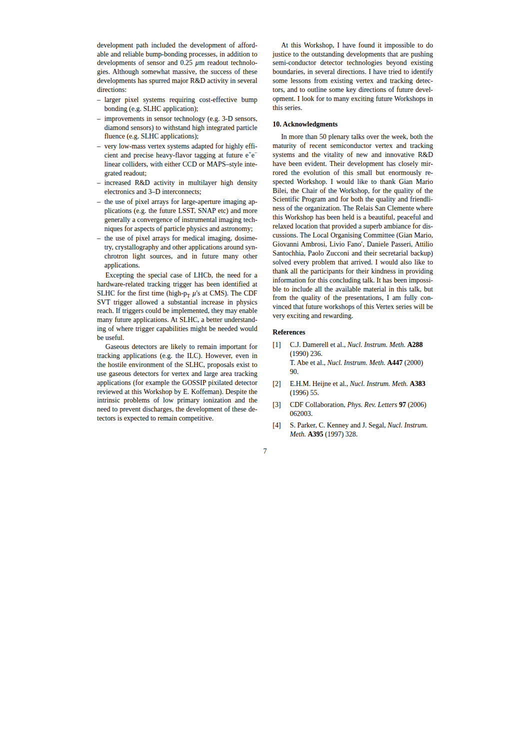development path included the development of affordable and reliable bump-bonding processes, in addition to developments of sensor and 0.25 µm readout technologies. Although somewhat massive, the success of these developments has spurred major R&D activity in several directions:
larger pixel systems requiring cost-effective bump bonding (e.g. SLHC application);
improvements in sensor technology (e.g. 3-D sensors, diamond sensors) to withstand high integrated particle fluence (e.g. SLHC applications);
very low-mass vertex systems adapted for highly efficient and precise heavy-flavor tagging at future e+e− linear colliders, with either CCD or MAPS–style integrated readout;
increased R&D activity in multilayer high density electronics and 3–D interconnects;
the use of pixel arrays for large-aperture imaging applications (e.g. the future LSST, SNAP etc) and more generally a convergence of instrumental imaging techniques for aspects of particle physics and astronomy;
the use of pixel arrays for medical imaging, dosimetry, crystallography and other applications around synchrotron light sources, and in future many other applications.
Excepting the special case of LHCb, the need for a hardware-related tracking trigger has been identified at SLHC for the first time (high-pT µ's at CMS). The CDF SVT trigger allowed a substantial increase in physics reach. If triggers could be implemented, they may enable many future applications. At SLHC, a better understanding of where trigger capabilities might be needed would be useful.
Gaseous detectors are likely to remain important for tracking applications (e.g. the ILC). However, even in the hostile environment of the SLHC, proposals exist to use gaseous detectors for vertex and large area tracking applications (for example the GOSSIP pixilated detector reviewed at this Workshop by E. Koffeman). Despite the intrinsic problems of low primary ionization and the need to prevent discharges, the development of these detectors is expected to remain competitive.
At this Workshop, I have found it impossible to do justice to the outstanding developments that are pushing semi-conductor detector technologies beyond existing boundaries, in several directions. I have tried to identify some lessons from existing vertex and tracking detectors, and to outline some key directions of future development. I look for to many exciting future Workshops in this series.
10. Acknowledgments
In more than 50 plenary talks over the week, both the maturity of recent semiconductor vertex and tracking systems and the vitality of new and innovative R&D have been evident. Their development has closely mirrored the evolution of this small but enormously respected Workshop. I would like to thank Gian Mario Bilei, the Chair of the Workshop, for the quality of the Scientific Program and for both the quality and friendliness of the organization. The Relais San Clemente where this Workshop has been held is a beautiful, peaceful and relaxed location that provided a superb ambiance for discussions. The Local Organising Committee (Gian Mario, Giovanni Ambrosi, Livio Fano′, Daniele Passeri, Attilio Santochhia, Paolo Zucconi and their secretarial backup) solved every problem that arrived. I would also like to thank all the participants for their kindness in providing information for this concluding talk. It has been impossible to include all the available material in this talk, but from the quality of the presentations, I am fully convinced that future workshops of this Vertex series will be very exciting and rewarding.
References
[1]
C.J. Damerell et al., Nucl. Instrum. Meth. A288 (1990) 236. T. Abe et al., Nucl. Instrum. Meth. A447 (2000) 90.
[2]
E.H.M. Heijne et al., Nucl. Instrum. Meth. A383 (1996) 55.
[3]
CDF Collaboration, Phys. Rev. Letters 97 (2006) 062003.
[4]
S. Parker, C. Kenney and J. Segal, Nucl. Instrum. Meth. A395 (1997) 328.
7